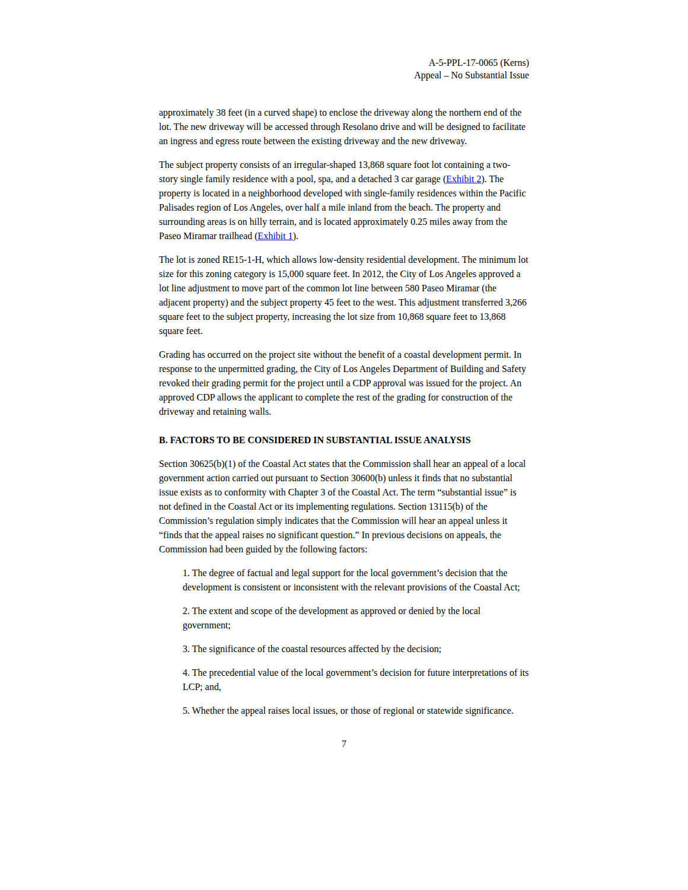A-5-PPL-17-0065 (Kerns)
Appeal – No Substantial Issue
approximately 38 feet (in a curved shape) to enclose the driveway along the northern end of the lot. The new driveway will be accessed through Resolano drive and will be designed to facilitate an ingress and egress route between the existing driveway and the new driveway.
The subject property consists of an irregular-shaped 13,868 square foot lot containing a two-story single family residence with a pool, spa, and a detached 3 car garage (Exhibit 2). The property is located in a neighborhood developed with single-family residences within the Pacific Palisades region of Los Angeles, over half a mile inland from the beach. The property and surrounding areas is on hilly terrain, and is located approximately 0.25 miles away from the Paseo Miramar trailhead (Exhibit 1).
The lot is zoned RE15-1-H, which allows low-density residential development. The minimum lot size for this zoning category is 15,000 square feet. In 2012, the City of Los Angeles approved a lot line adjustment to move part of the common lot line between 580 Paseo Miramar (the adjacent property) and the subject property 45 feet to the west. This adjustment transferred 3,266 square feet to the subject property, increasing the lot size from 10,868 square feet to 13,868 square feet.
Grading has occurred on the project site without the benefit of a coastal development permit. In response to the unpermitted grading, the City of Los Angeles Department of Building and Safety revoked their grading permit for the project until a CDP approval was issued for the project. An approved CDP allows the applicant to complete the rest of the grading for construction of the driveway and retaining walls.
B. FACTORS TO BE CONSIDERED IN SUBSTANTIAL ISSUE ANALYSIS
Section 30625(b)(1) of the Coastal Act states that the Commission shall hear an appeal of a local government action carried out pursuant to Section 30600(b) unless it finds that no substantial issue exists as to conformity with Chapter 3 of the Coastal Act. The term “substantial issue” is not defined in the Coastal Act or its implementing regulations. Section 13115(b) of the Commission’s regulation simply indicates that the Commission will hear an appeal unless it “finds that the appeal raises no significant question.” In previous decisions on appeals, the Commission had been guided by the following factors:
1. The degree of factual and legal support for the local government’s decision that the development is consistent or inconsistent with the relevant provisions of the Coastal Act;
2. The extent and scope of the development as approved or denied by the local government;
3. The significance of the coastal resources affected by the decision;
4. The precedential value of the local government’s decision for future interpretations of its LCP; and,
5. Whether the appeal raises local issues, or those of regional or statewide significance.
7